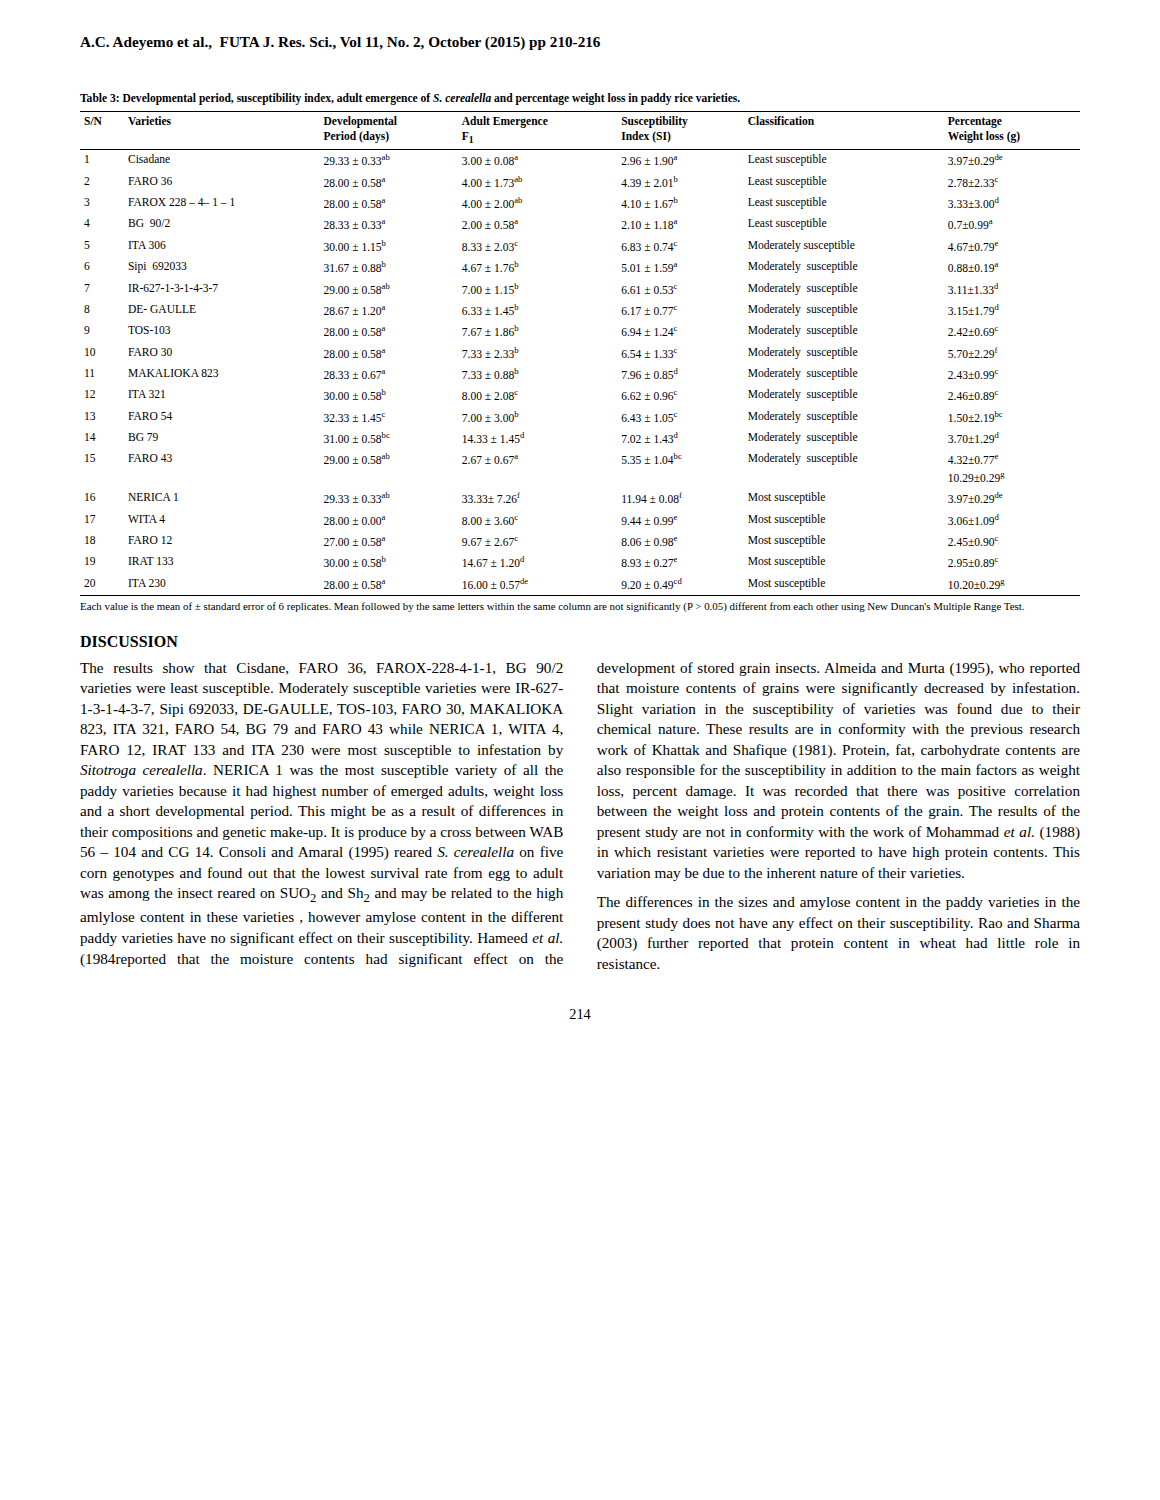A.C. Adeyemo et al., FUTA J. Res. Sci., Vol 11, No. 2, October (2015) pp 210-216
Table 3: Developmental period, susceptibility index, adult emergence of S. cerealella and percentage weight loss in paddy rice varieties.
| S/N | Varieties | Developmental Period (days) | Adult Emergence F 1 | Susceptibility Index (SI) | Classification | Percentage Weight loss (g) |
| --- | --- | --- | --- | --- | --- | --- |
| 1 | Cisadane | 29.33 ± 0.33 ab | 3.00 ± 0.08 a | 2.96 ± 1.90 a | Least susceptible | 3.97±0.29 de |
| 2 | FARO 36 | 28.00 ± 0.58 a | 4.00 ± 1.73 ab | 4.39 ± 2.01 b | Least susceptible | 2.78±2.33 c |
| 3 | FAROX 228 – 4– 1 – 1 | 28.00 ± 0.58 a | 4.00 ± 2.00 ab | 4.10 ± 1.67 b | Least susceptible | 3.33±3.00 d |
| 4 | BG 90/2 | 28.33 ± 0.33 a | 2.00 ± 0.58 a | 2.10 ± 1.18 a | Least susceptible | 0.7±0.99 a |
| 5 | ITA 306 | 30.00 ± 1.15 b | 8.33 ± 2.03 c | 6.83 ± 0.74 c | Moderately susceptible | 4.67±0.79 e |
| 6 | Sipi 692033 | 31.67 ± 0.88 b | 4.67 ± 1.76 b | 5.01 ± 1.59 a | Moderately susceptible | 0.88±0.19 a |
| 7 | IR-627-1-3-1-4-3-7 | 29.00 ± 0.58 ab | 7.00 ± 1.15 b | 6.61 ± 0.53 c | Moderately susceptible | 3.11±1.33 d |
| 8 | DE- GAULLE | 28.67 ± 1.20 a | 6.33 ± 1.45 b | 6.17 ± 0.77 c | Moderately susceptible | 3.15±1.79 d |
| 9 | TOS-103 | 28.00 ± 0.58 a | 7.67 ± 1.86 b | 6.94 ± 1.24 c | Moderately susceptible | 2.42±0.69 c |
| 10 | FARO 30 | 28.00 ± 0.58 a | 7.33 ± 2.33 b | 6.54 ± 1.33 c | Moderately susceptible | 5.70±2.29 f |
| 11 | MAKALIOKA 823 | 28.33 ± 0.67 a | 7.33 ± 0.88 b | 7.96 ± 0.85 d | Moderately susceptible | 2.43±0.99 c |
| 12 | ITA 321 | 30.00 ± 0.58 b | 8.00 ± 2.08 c | 6.62 ± 0.96 c | Moderately susceptible | 2.46±0.89 c |
| 13 | FARO 54 | 32.33 ± 1.45 c | 7.00 ± 3.00 b | 6.43 ± 1.05 c | Moderately susceptible | 1.50±2.19 bc |
| 14 | BG 79 | 31.00 ± 0.58 bc | 14.33 ± 1.45 d | 7.02 ± 1.43 d | Moderately susceptible | 3.70±1.29 d |
| 15 | FARO 43 | 29.00 ± 0.58 ab | 2.67 ± 0.67 a | 5.35 ± 1.04 bc | Moderately susceptible | 4.32±0.77 e 10.29±0.29 g |
| 16 | NERICA 1 | 29.33 ± 0.33 ab | 33.33± 7.26 f | 11.94 ± 0.08 f | Most susceptible | 3.97±0.29 de |
| 17 | WITA 4 | 28.00 ± 0.00 a | 8.00 ± 3.60 c | 9.44 ± 0.99 e | Most susceptible | 3.06±1.09 d |
| 18 | FARO 12 | 27.00 ± 0.58 a | 9.67 ± 2.67 c | 8.06 ± 0.98 e | Most susceptible | 2.45±0.90 c |
| 19 | IRAT 133 | 30.00 ± 0.58 b | 14.67 ± 1.20 d | 8.93 ± 0.27 e | Most susceptible | 2.95±0.89 c |
| 20 | ITA 230 | 28.00 ± 0.58 a | 16.00 ± 0.57 de | 9.20 ± 0.49 cd | Most susceptible | 10.20±0.29 g |
Each value is the mean of ± standard error of 6 replicates. Mean followed by the same letters within the same column are not significantly (P > 0.05) different from each other using New Duncan's Multiple Range Test.
Discussion
The results show that Cisdane, FARO 36, FAROX-228-4-1-1, BG 90/2 varieties were least susceptible. Moderately susceptible varieties were IR-627-1-3-1-4-3-7, Sipi 692033, DE-GAULLE, TOS-103, FARO 30, MAKALIOKA 823, ITA 321, FARO 54, BG 79 and FARO 43 while NERICA 1, WITA 4, FARO 12, IRAT 133 and ITA 230 were most susceptible to infestation by Sitotroga cerealella. NERICA 1 was the most susceptible variety of all the paddy varieties because it had highest number of emerged adults, weight loss and a short developmental period. This might be as a result of differences in their compositions and genetic make-up. It is produce by a cross between WAB 56 – 104 and CG 14. Consoli and Amaral (1995) reared S. cerealella on five corn genotypes and found out that the lowest survival rate from egg to adult was among the insect reared on SUO2 and Sh2 and may be related to the high amlylose content in these varieties , however amylose content in the different paddy varieties have no significant effect on their susceptibility. Hameed et al. (1984reported that the moisture contents had significant effect on the development of stored grain insects. Almeida and Murta (1995), who reported that moisture contents of grains were significantly decreased by infestation. Slight variation in the susceptibility of varieties was found due to their chemical nature. These results are in conformity with the previous research work of Khattak and Shafique (1981). Protein, fat, carbohydrate contents are also responsible for the susceptibility in addition to the main factors as weight loss, percent damage. It was recorded that there was positive correlation between the weight loss and protein contents of the grain. The results of the present study are not in conformity with the work of Mohammad et al. (1988) in which resistant varieties were reported to have high protein contents. This variation may be due to the inherent nature of their varieties.
The differences in the sizes and amylose content in the paddy varieties in the present study does not have any effect on their susceptibility. Rao and Sharma (2003) further reported that protein content in wheat had little role in resistance.
214